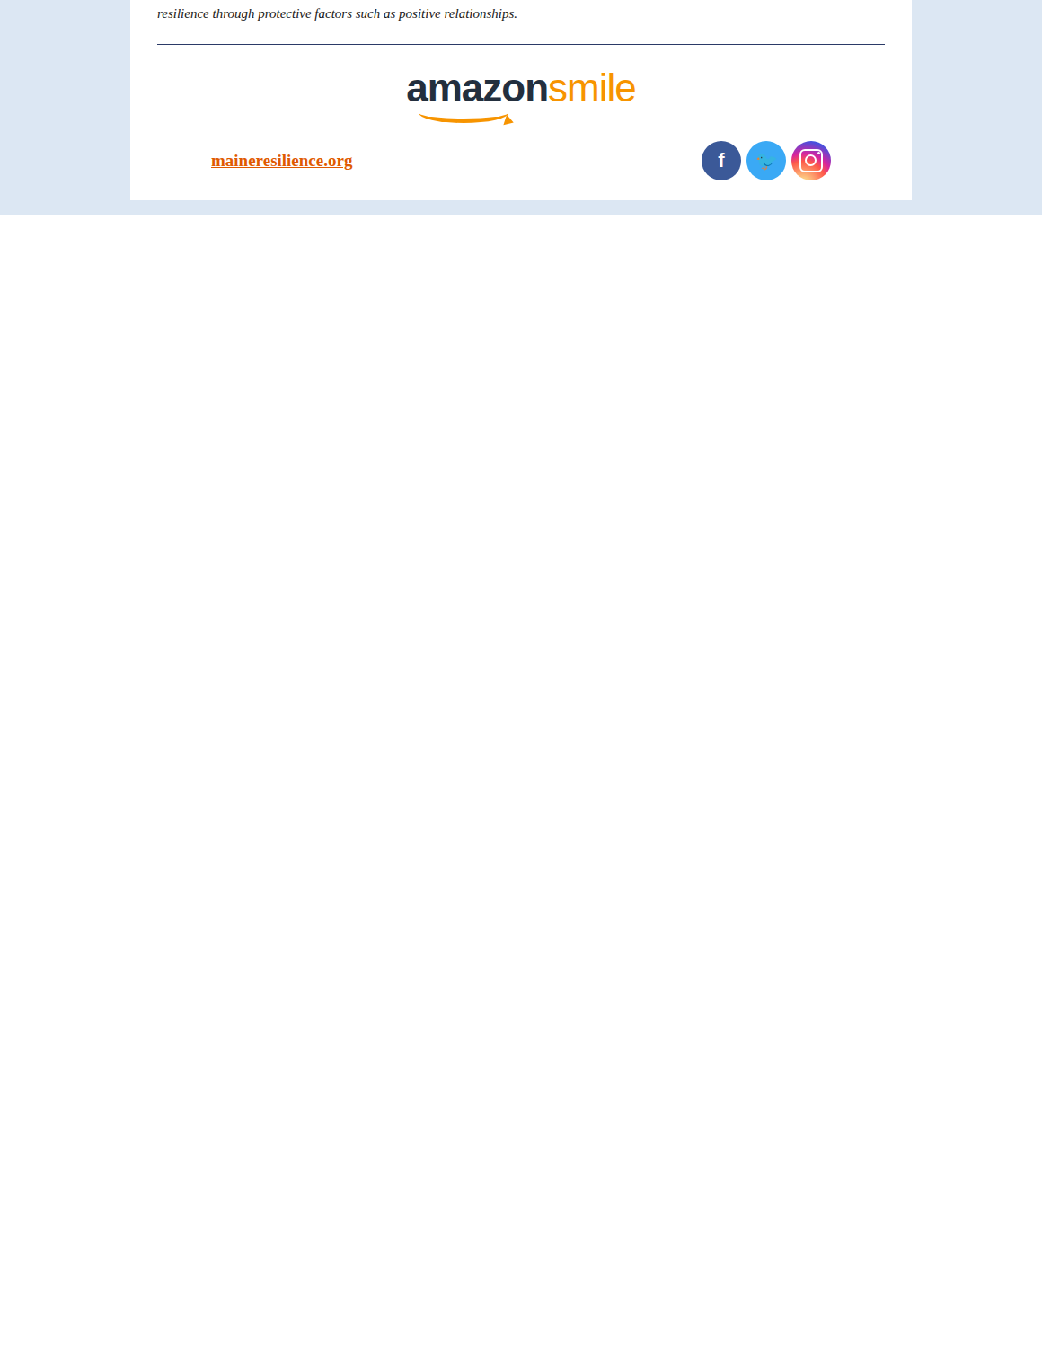resilience through protective factors such as positive relationships.
amazon smile
maineresilience.org
f 🐦